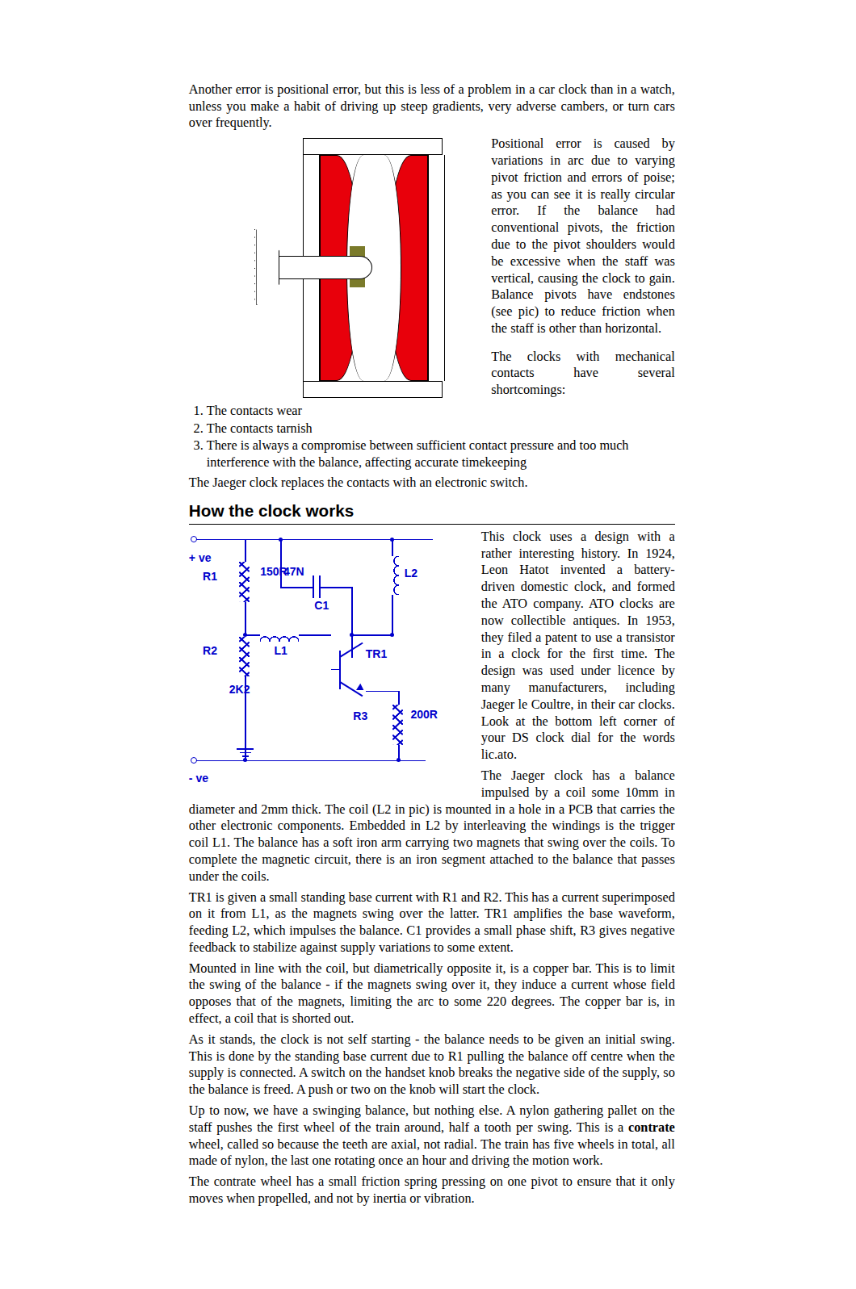Another error is positional error, but this is less of a problem in a car clock than in a watch, unless you make a habit of driving up steep gradients, very adverse cambers, or turn cars over frequently.
Positional error is caused by variations in arc due to varying pivot friction and errors of poise; as you can see it is really circular error. If the balance had conventional pivots, the friction due to the pivot shoulders would be excessive when the staff was vertical, causing the clock to gain. Balance pivots have endstones (see pic) to reduce friction when the staff is other than horizontal.
The clocks with mechanical contacts have several shortcomings:
The contacts wear
The contacts tarnish
There is always a compromise between sufficient contact pressure and too much interference with the balance, affecting accurate timekeeping
The Jaeger clock replaces the contacts with an electronic switch.
How the clock works
+ ve
- ve
R1
150R
R2
2K2
L1
47N
C1
L2
TR1
R3
200R
This clock uses a design with a rather interesting history. In 1924, Leon Hatot invented a battery-driven domestic clock, and formed the ATO company. ATO clocks are now collectible antiques. In 1953, they filed a patent to use a transistor in a clock for the first time. The design was used under licence by many manufacturers, including Jaeger le Coultre, in their car clocks. Look at the bottom left corner of your DS clock dial for the words lic.ato.
The Jaeger clock has a balance impulsed by a coil some 10mm in diameter and 2mm thick. The coil (L2 in pic) is mounted in a hole in a PCB that carries the other electronic components. Embedded in L2 by interleaving the windings is the trigger coil L1. The balance has a soft iron arm carrying two magnets that swing over the coils. To complete the magnetic circuit, there is an iron segment attached to the balance that passes under the coils.
TR1 is given a small standing base current with R1 and R2. This has a current superimposed on it from L1, as the magnets swing over the latter. TR1 amplifies the base waveform, feeding L2, which impulses the balance. C1 provides a small phase shift, R3 gives negative feedback to stabilize against supply variations to some extent.
Mounted in line with the coil, but diametrically opposite it, is a copper bar. This is to limit the swing of the balance - if the magnets swing over it, they induce a current whose field opposes that of the magnets, limiting the arc to some 220 degrees. The copper bar is, in effect, a coil that is shorted out.
As it stands, the clock is not self starting - the balance needs to be given an initial swing. This is done by the standing base current due to R1 pulling the balance off centre when the supply is connected. A switch on the handset knob breaks the negative side of the supply, so the balance is freed. A push or two on the knob will start the clock.
Up to now, we have a swinging balance, but nothing else. A nylon gathering pallet on the staff pushes the first wheel of the train around, half a tooth per swing. This is a contrate wheel, called so because the teeth are axial, not radial. The train has five wheels in total, all made of nylon, the last one rotating once an hour and driving the motion work.
The contrate wheel has a small friction spring pressing on one pivot to ensure that it only moves when propelled, and not by inertia or vibration.